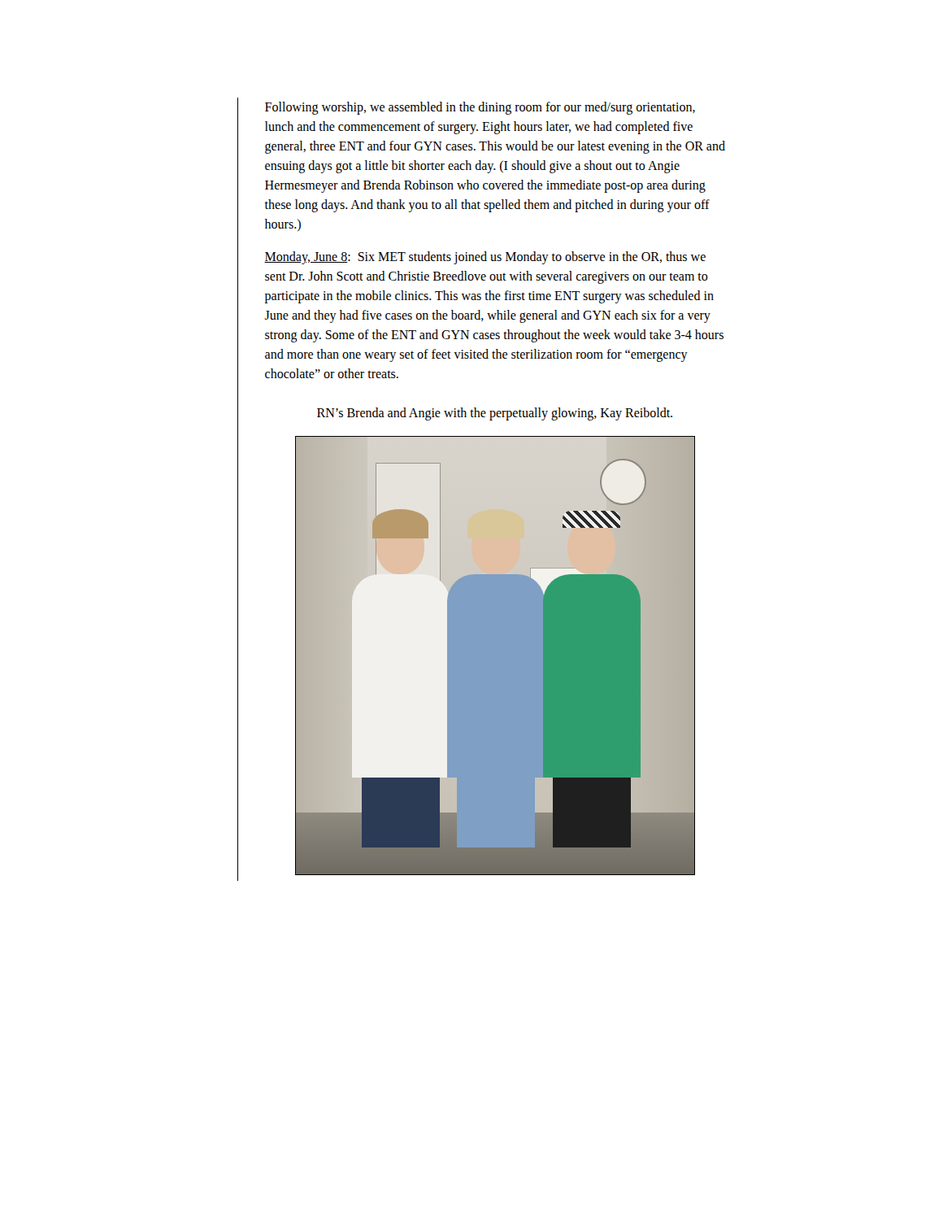Following worship, we assembled in the dining room for our med/surg orientation, lunch and the commencement of surgery. Eight hours later, we had completed five general, three ENT and four GYN cases. This would be our latest evening in the OR and ensuing days got a little bit shorter each day. (I should give a shout out to Angie Hermesmeyer and Brenda Robinson who covered the immediate post-op area during these long days. And thank you to all that spelled them and pitched in during your off hours.)
Monday, June 8: Six MET students joined us Monday to observe in the OR, thus we sent Dr. John Scott and Christie Breedlove out with several caregivers on our team to participate in the mobile clinics. This was the first time ENT surgery was scheduled in June and they had five cases on the board, while general and GYN each six for a very strong day. Some of the ENT and GYN cases throughout the week would take 3-4 hours and more than one weary set of feet visited the sterilization room for “emergency chocolate” or other treats.
RN’s Brenda and Angie with the perpetually glowing, Kay Reiboldt.